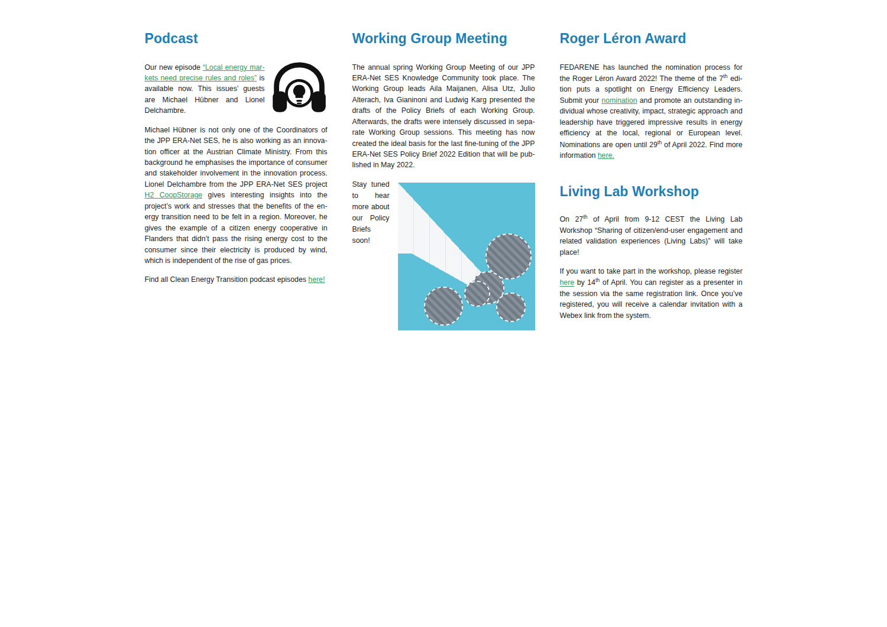Podcast
Our new episode “Local energy markets need precise rules and roles” is available now. This issues’ guests are Michael Hübner and Lionel Delchambre.
Michael Hübner is not only one of the Coordinators of the JPP ERA-Net SES, he is also working as an innovation officer at the Austrian Climate Ministry. From this background he emphasises the importance of consumer and stakeholder involvement in the innovation process. Lionel Delchambre from the JPP ERA-Net SES project H2 CoopStorage gives interesting insights into the project’s work and stresses that the benefits of the energy transition need to be felt in a region. Moreover, he gives the example of a citizen energy cooperative in Flanders that didn’t pass the rising energy cost to the consumer since their electricity is produced by wind, which is independent of the rise of gas prices.
Find all Clean Energy Transition podcast episodes here!
Working Group Meeting
The annual spring Working Group Meeting of our JPP ERA-Net SES Knowledge Community took place. The Working Group leads Aila Maijanen, Alisa Utz, Julio Alterach, Iva Gianinoni and Ludwig Karg presented the drafts of the Policy Briefs of each Working Group. Afterwards, the drafts were intensely discussed in separate Working Group sessions. This meeting has now created the ideal basis for the last fine-tuning of the JPP ERA-Net SES Policy Brief 2022 Edition that will be published in May 2022.
Stay tuned to hear more about our Policy Briefs soon!
Roger Léron Award
FEDARENE has launched the nomination process for the Roger Léron Award 2022! The theme of the 7th edition puts a spotlight on Energy Efficiency Leaders. Submit your nomination and promote an outstanding individual whose creativity, impact, strategic approach and leadership have triggered impressive results in energy efficiency at the local, regional or European level. Nominations are open until 29th of April 2022. Find more information here.
Living Lab Workshop
On 27th of April from 9-12 CEST the Living Lab Workshop “Sharing of citizen/end-user engagement and related validation experiences (Living Labs)” will take place!
If you want to take part in the workshop, please register here by 14th of April. You can register as a presenter in the session via the same registration link. Once you’ve registered, you will receive a calendar invitation with a Webex link from the system.